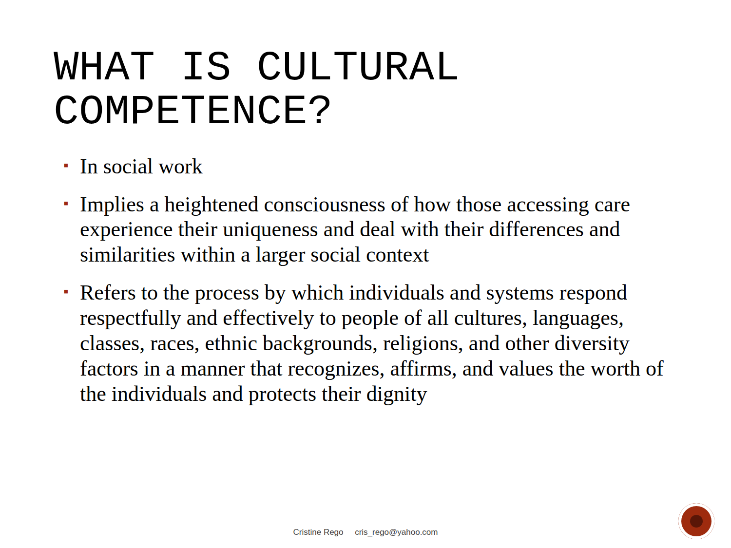What is Cultural Competence?
In social work
Implies a heightened consciousness of how those accessing care experience their uniqueness and deal with their differences and similarities within a larger social context
Refers to the process by which individuals and systems respond respectfully and effectively to people of all cultures, languages, classes, races, ethnic backgrounds, religions, and other diversity factors in a manner that recognizes, affirms, and values the worth of the individuals and protects their dignity
Cristine Rego cris_rego@yahoo.com